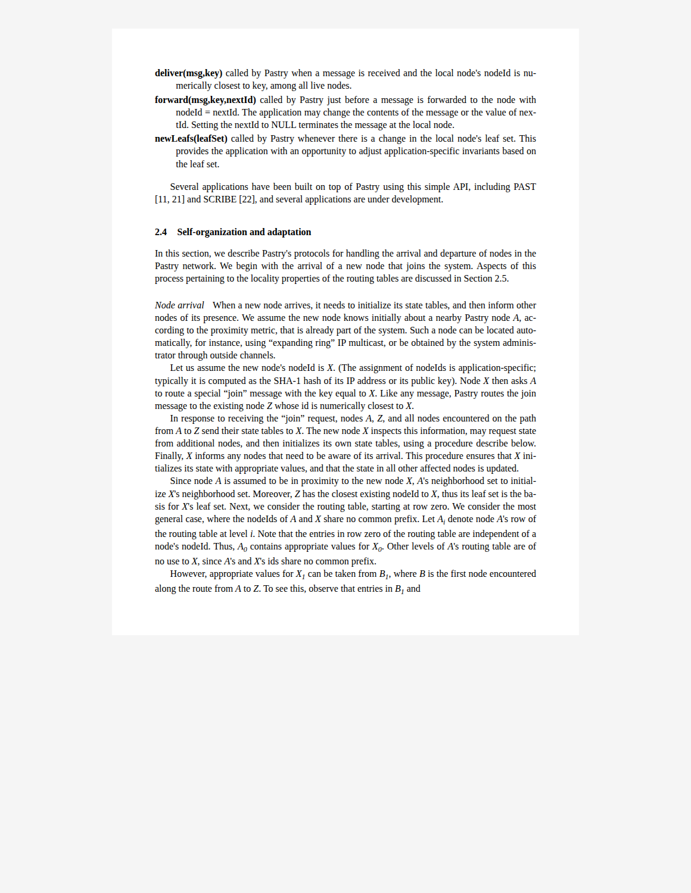deliver(msg,key)
called by Pastry when a message is received and the local node's nodeId is numerically closest to key, among all live nodes.
forward(msg,key,nextId)
called by Pastry just before a message is forwarded to the node with nodeId = nextId. The application may change the contents of the message or the value of nextId. Setting the nextId to NULL terminates the message at the local node.
newLeafs(leafSet)
called by Pastry whenever there is a change in the local node's leaf set. This provides the application with an opportunity to adjust application-specific invariants based on the leaf set.
Several applications have been built on top of Pastry using this simple API, including PAST [11, 21] and SCRIBE [22], and several applications are under development.
2.4 Self-organization and adaptation
In this section, we describe Pastry's protocols for handling the arrival and departure of nodes in the Pastry network. We begin with the arrival of a new node that joins the system. Aspects of this process pertaining to the locality properties of the routing tables are discussed in Section 2.5.
Node arrival When a new node arrives, it needs to initialize its state tables, and then inform other nodes of its presence. We assume the new node knows initially about a nearby Pastry node A, according to the proximity metric, that is already part of the system. Such a node can be located automatically, for instance, using “expanding ring” IP multicast, or be obtained by the system administrator through outside channels.
Let us assume the new node's nodeId is X. (The assignment of nodeIds is application-specific; typically it is computed as the SHA-1 hash of its IP address or its public key). Node X then asks A to route a special “join” message with the key equal to X. Like any message, Pastry routes the join message to the existing node Z whose id is numerically closest to X.
In response to receiving the “join” request, nodes A, Z, and all nodes encountered on the path from A to Z send their state tables to X. The new node X inspects this information, may request state from additional nodes, and then initializes its own state tables, using a procedure describe below. Finally, X informs any nodes that need to be aware of its arrival. This procedure ensures that X initializes its state with appropriate values, and that the state in all other affected nodes is updated.
Since node A is assumed to be in proximity to the new node X, A's neighborhood set to initialize X's neighborhood set. Moreover, Z has the closest existing nodeId to X, thus its leaf set is the basis for X's leaf set. Next, we consider the routing table, starting at row zero. We consider the most general case, where the nodeIds of A and X share no common prefix. Let Ai denote node A's row of the routing table at level i. Note that the entries in row zero of the routing table are independent of a node's nodeId. Thus, A0 contains appropriate values for X0. Other levels of A's routing table are of no use to X, since A's and X's ids share no common prefix.
However, appropriate values for X1 can be taken from B1, where B is the first node encountered along the route from A to Z. To see this, observe that entries in B1 and